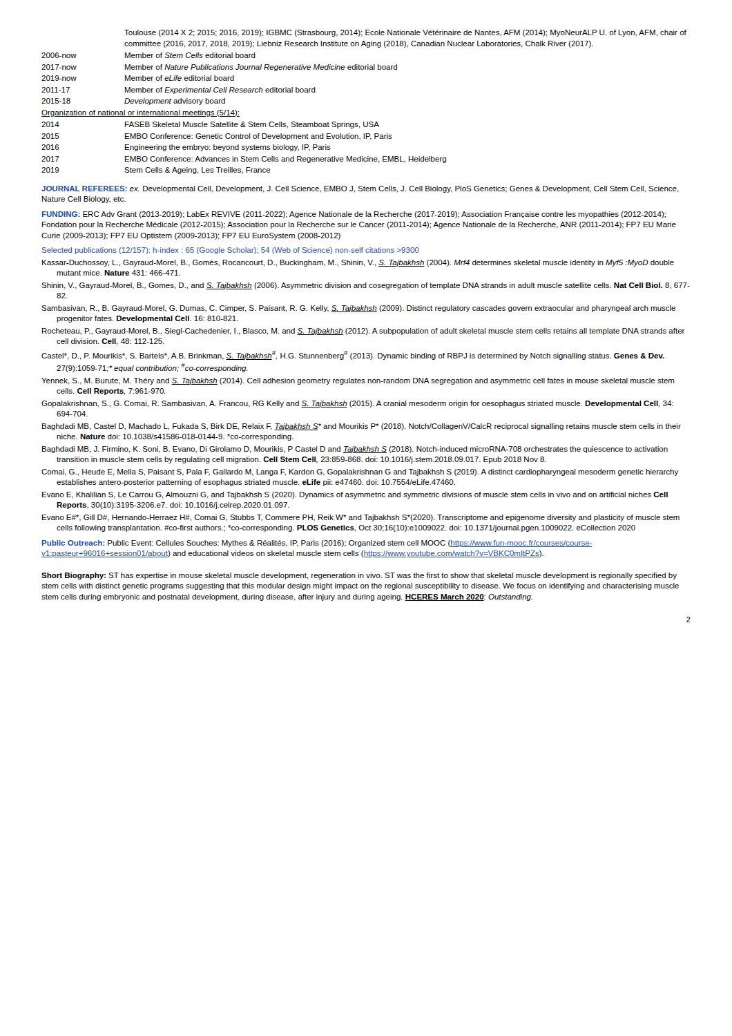Toulouse (2014 X 2; 2015; 2016, 2019); IGBMC (Strasbourg, 2014); Ecole Nationale Vétérinaire de Nantes, AFM (2014); MyoNeurALP U. of Lyon, AFM, chair of committee (2016, 2017, 2018, 2019); Liebniz Research Institute on Aging (2018), Canadian Nuclear Laboratories, Chalk River (2017).
2006-now
Member of Stem Cells editorial board
2017-now
Member of Nature Publications Journal Regenerative Medicine editorial board
2019-now
Member of eLife editorial board
2011-17
Member of Experimental Cell Research editorial board
2015-18
Development advisory board
Organization of national or international meetings (5/14):
2014
FASEB Skeletal Muscle Satellite & Stem Cells, Steamboat Springs, USA
2015
EMBO Conference: Genetic Control of Development and Evolution, IP, Paris
2016
Engineering the embryo: beyond systems biology, IP, Paris
2017
EMBO Conference: Advances in Stem Cells and Regenerative Medicine, EMBL, Heidelberg
2019
Stem Cells & Ageing, Les Treilles, France
JOURNAL REFEREES: ex. Developmental Cell, Development, J. Cell Science, EMBO J, Stem Cells, J. Cell Biology, PloS Genetics; Genes & Development, Cell Stem Cell, Science, Nature Cell Biology, etc.
FUNDING: ERC Adv Grant (2013-2019); LabEx REVIVE (2011-2022); Agence Nationale de la Recherche (2017-2019); Association Française contre les myopathies (2012-2014); Fondation pour la Recherche Médicale (2012-2015); Association pour la Recherche sur le Cancer (2011-2014); Agence Nationale de la Recherche, ANR (2011-2014); FP7 EU Marie Curie (2009-2013); FP7 EU Optistem (2009-2013); FP7 EU EuroSystem (2008-2012)
Selected publications (12/157): h-index : 65 (Google Scholar); 54 (Web of Science) non-self citations >9300
Kassar-Duchossoy, L., Gayraud-Morel, B., Gomès, Rocancourt, D., Buckingham, M., Shinin, V., S. Tajbakhsh (2004). Mrf4 determines skeletal muscle identity in Myf5 :MyoD double mutant mice. Nature 431: 466-471.
Shinin, V., Gayraud-Morel, B., Gomes, D., and S. Tajbakhsh (2006). Asymmetric division and cosegregation of template DNA strands in adult muscle satellite cells. Nat Cell Biol. 8, 677-82.
Sambasivan, R., B. Gayraud-Morel, G. Dumas, C. Cimper, S. Paisant, R. G. Kelly, S. Tajbakhsh (2009). Distinct regulatory cascades govern extraocular and pharyngeal arch muscle progenitor fates. Developmental Cell. 16: 810-821.
Rocheteau, P., Gayraud-Morel, B., Siegl-Cachedenier, I., Blasco, M. and S. Tajbakhsh (2012). A subpopulation of adult skeletal muscle stem cells retains all template DNA strands after cell division. Cell, 48: 112-125.
Castel*, D., P. Mourikis*, S. Bartels*, A.B. Brinkman, S. Tajbakhsh#, H.G. Stunnenberg# (2013). Dynamic binding of RBPJ is determined by Notch signalling status. Genes & Dev. 27(9):1059-71;* equal contribution; #co-corresponding.
Yennek, S., M. Burute, M. Théry and S. Tajbakhsh (2014). Cell adhesion geometry regulates non-random DNA segregation and asymmetric cell fates in mouse skeletal muscle stem cells. Cell Reports, 7:961-970.
Gopalakrishnan, S., G. Comai, R. Sambasivan, A. Francou, RG Kelly and S. Tajbakhsh (2015). A cranial mesoderm origin for oesophagus striated muscle. Developmental Cell, 34: 694-704.
Baghdadi MB, Castel D, Machado L, Fukada S, Birk DE, Relaix F, Tajbakhsh S* and Mourikis P* (2018). Notch/CollagenV/CalcR reciprocal signalling retains muscle stem cells in their niche. Nature doi: 10.1038/s41586-018-0144-9. *co-corresponding.
Baghdadi MB, J. Firmino, K. Soni, B. Evano, Di Girolamo D, Mourikis, P Castel D and Tajbakhsh S (2018). Notch-induced microRNA-708 orchestrates the quiescence to activation transition in muscle stem cells by regulating cell migration. Cell Stem Cell, 23:859-868. doi: 10.1016/j.stem.2018.09.017. Epub 2018 Nov 8.
Comai, G., Heude E, Mella S, Paisant S, Pala F, Gallardo M, Langa F, Kardon G, Gopalakrishnan G and Tajbakhsh S (2019). A distinct cardiopharyngeal mesoderm genetic hierarchy establishes antero-posterior patterning of esophagus striated muscle. eLife pii: e47460. doi: 10.7554/eLife.47460.
Evano E, Khalilian S, Le Carrou G, Almouzni G, and Tajbakhsh S (2020). Dynamics of asymmetric and symmetric divisions of muscle stem cells in vivo and on artificial niches Cell Reports, 30(10):3195-3206.e7. doi: 10.1016/j.celrep.2020.01.097.
Evano E#*, Gill D#, Hernando-Herraez H#, Comai G, Stubbs T, Commere PH, Reik W* and Tajbakhsh S*(2020). Transcriptome and epigenome diversity and plasticity of muscle stem cells following transplantation. #co-first authors.; *co-corresponding. PLOS Genetics, Oct 30;16(10):e1009022. doi: 10.1371/journal.pgen.1009022. eCollection 2020
Public Outreach: Public Event: Cellules Souches: Mythes & Réalités, IP, Paris (2016); Organized stem cell MOOC (https://www.fun-mooc.fr/courses/course-v1:pasteur+96016+session01/about) and educational videos on skeletal muscle stem cells (https://www.youtube.com/watch?v=VBKC0mItPZs).
Short Biography: ST has expertise in mouse skeletal muscle development, regeneration in vivo. ST was the first to show that skeletal muscle development is regionally specified by stem cells with distinct genetic programs suggesting that this modular design might impact on the regional susceptibility to disease. We focus on identifying and characterising muscle stem cells during embryonic and postnatal development, during disease, after injury and during ageing. HCERES March 2020: Outstanding.
2